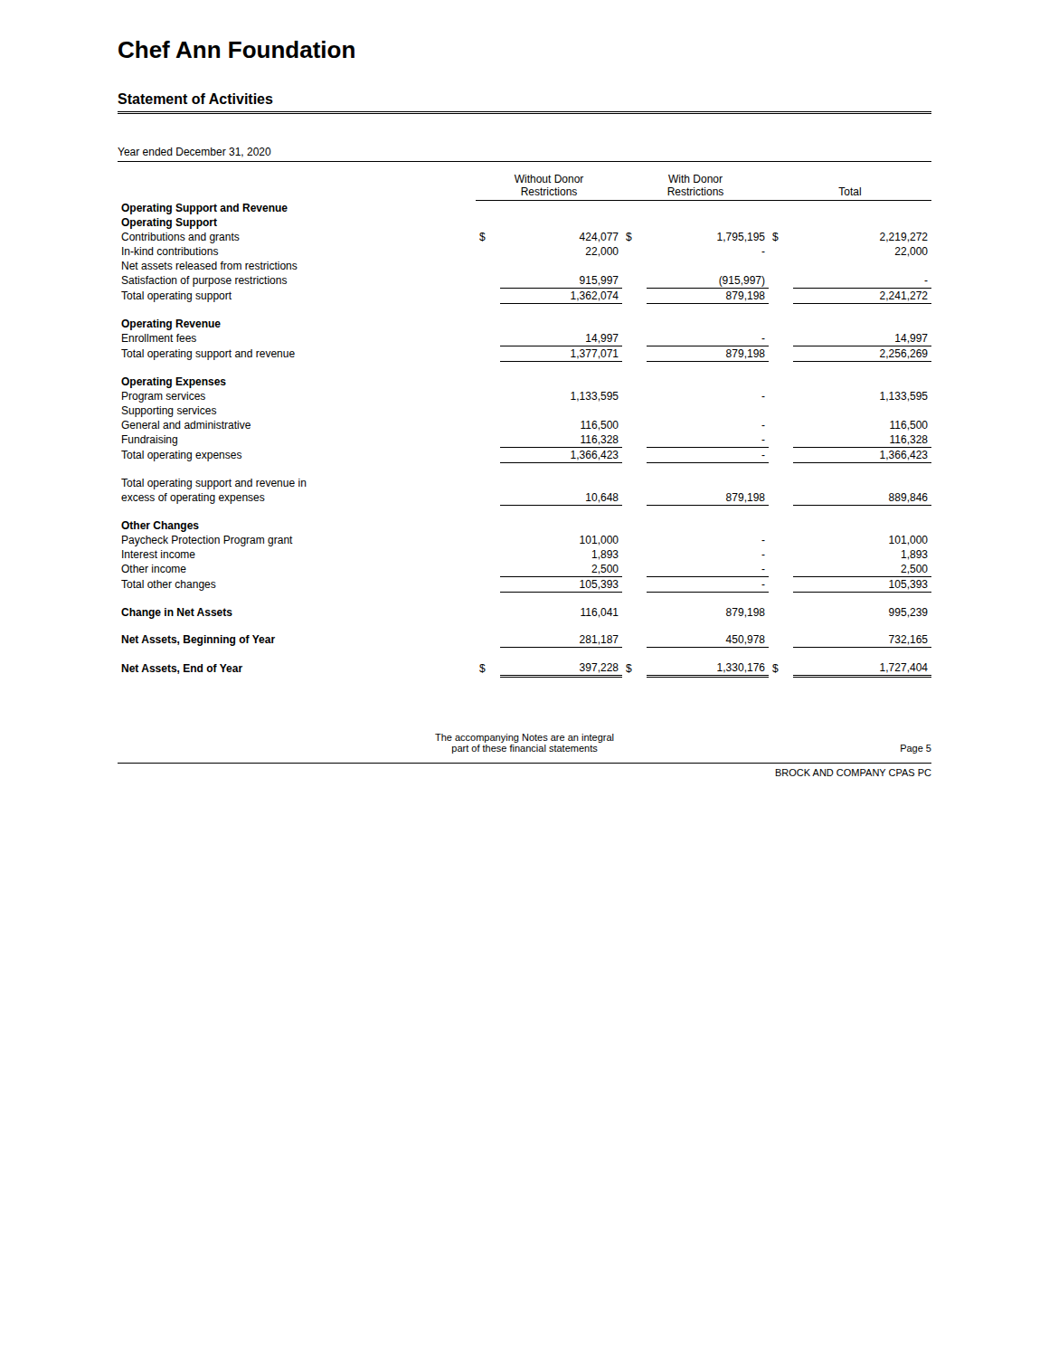Chef Ann Foundation
Statement of Activities
Year ended December 31, 2020
| | Without Donor Restrictions | With Donor Restrictions | Total |
| --- | --- | --- | --- |
| Operating Support and Revenue | |
| Operating Support | |
| Contributions and grants | $ | 424,077 | $ | 1,795,195 | $ | 2,219,272 |
| In-kind contributions | | 22,000 | | - | | 22,000 |
| Net assets released from restrictions | |
| Satisfaction of purpose restrictions | | 915,997 | | (915,997) | | - |
| Total operating support | | 1,362,074 | | 879,198 | | 2,241,272 |
| Operating Revenue | |
| Enrollment fees | | 14,997 | | - | | 14,997 |
| Total operating support and revenue | | 1,377,071 | | 879,198 | | 2,256,269 |
| Operating Expenses | |
| Program services | | 1,133,595 | | - | | 1,133,595 |
| Supporting services | |
| General and administrative | | 116,500 | | - | | 116,500 |
| Fundraising | | 116,328 | | - | | 116,328 |
| Total operating expenses | | 1,366,423 | | - | | 1,366,423 |
| Total operating support and revenue in | |
| excess of operating expenses | | 10,648 | | 879,198 | | 889,846 |
| Other Changes | |
| Paycheck Protection Program grant | | 101,000 | | - | | 101,000 |
| Interest income | | 1,893 | | - | | 1,893 |
| Other income | | 2,500 | | - | | 2,500 |
| Total other changes | | 105,393 | | - | | 105,393 |
| Change in Net Assets | | 116,041 | | 879,198 | | 995,239 |
| Net Assets, Beginning of Year | | 281,187 | | 450,978 | | 732,165 |
| Net Assets, End of Year | $ | 397,228 | $ | 1,330,176 | $ | 1,727,404 |
The accompanying Notes are an integral
part of these financial statements Page 5
BROCK AND COMPANY CPAS PC